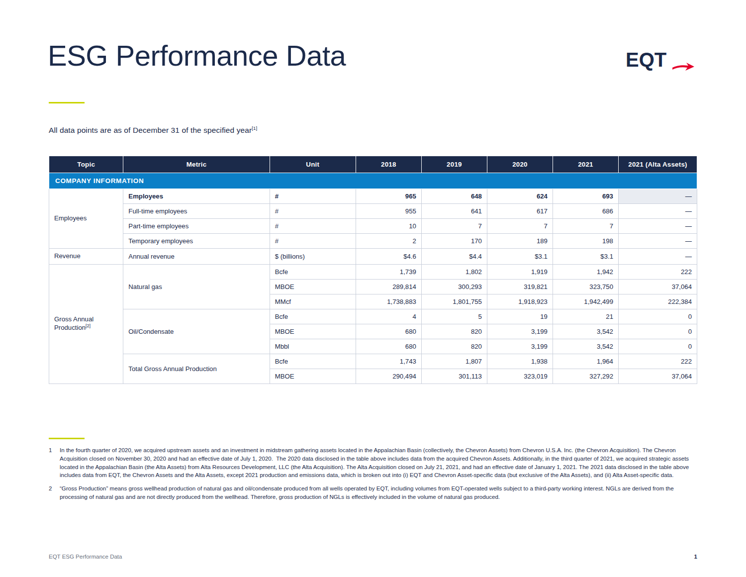ESG Performance Data
EQT
All data points are as of December 31 of the specified year[1]
| Topic | Metric | Unit | 2018 | 2019 | 2020 | 2021 | 2021 (Alta Assets) |
| --- | --- | --- | --- | --- | --- | --- | --- |
| Company Information |
| Employees | Employees | # | 965 | 648 | 624 | 693 | — |
| Full-time employees | # | 955 | 641 | 617 | 686 | — |
| Part-time employees | # | 10 | 7 | 7 | 7 | — |
| Temporary employees | # | 2 | 170 | 189 | 198 | — |
| Revenue | Annual revenue | $ (billions) | $4.6 | $4.4 | $3.1 | $3.1 | — |
| Gross Annual Production [2] | Natural gas | Bcfe | 1,739 | 1,802 | 1,919 | 1,942 | 222 |
| MBOE | 289,814 | 300,293 | 319,821 | 323,750 | 37,064 |
| MMcf | 1,738,883 | 1,801,755 | 1,918,923 | 1,942,499 | 222,384 |
| Oil/Condensate | Bcfe | 4 | 5 | 19 | 21 | 0 |
| MBOE | 680 | 820 | 3,199 | 3,542 | 0 |
| Mbbl | 680 | 820 | 3,199 | 3,542 | 0 |
| Total Gross Annual Production | Bcfe | 1,743 | 1,807 | 1,938 | 1,964 | 222 |
| MBOE | 290,494 | 301,113 | 323,019 | 327,292 | 37,064 |
1
In the fourth quarter of 2020, we acquired upstream assets and an investment in midstream gathering assets located in the Appalachian Basin (collectively, the Chevron Assets) from Chevron U.S.A. Inc. (the Chevron Acquisition). The Chevron Acquisition closed on November 30, 2020 and had an effective date of July 1, 2020. The 2020 data disclosed in the table above includes data from the acquired Chevron Assets. Additionally, in the third quarter of 2021, we acquired strategic assets located in the Appalachian Basin (the Alta Assets) from Alta Resources Development, LLC (the Alta Acquisition). The Alta Acquisition closed on July 21, 2021, and had an effective date of January 1, 2021. The 2021 data disclosed in the table above includes data from EQT, the Chevron Assets and the Alta Assets, except 2021 production and emissions data, which is broken out into (i) EQT and Chevron Asset-specific data (but exclusive of the Alta Assets), and (ii) Alta Asset-specific data.
2
“Gross Production” means gross wellhead production of natural gas and oil/condensate produced from all wells operated by EQT, including volumes from EQT-operated wells subject to a third-party working interest. NGLs are derived from the processing of natural gas and are not directly produced from the wellhead. Therefore, gross production of NGLs is effectively included in the volume of natural gas produced.
EQT ESG Performance Data
1